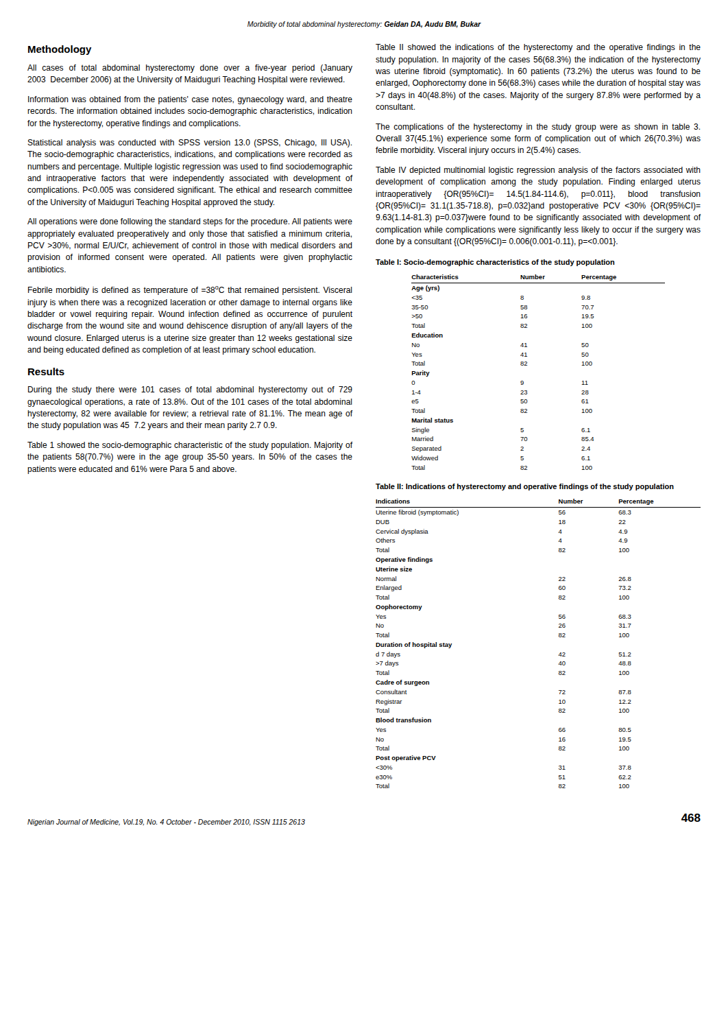Morbidity of total abdominal hysterectomy: Geidan DA, Audu BM, Bukar
Methodology
All cases of total abdominal hysterectomy done over a five-year period (January 2003 December 2006) at the University of Maiduguri Teaching Hospital were reviewed.
Information was obtained from the patients' case notes, gynaecology ward, and theatre records. The information obtained includes socio-demographic characteristics, indication for the hysterectomy, operative findings and complications.
Statistical analysis was conducted with SPSS version 13.0 (SPSS, Chicago, Ill USA). The socio-demographic characteristics, indications, and complications were recorded as numbers and percentage. Multiple logistic regression was used to find sociodemographic and intraoperative factors that were independently associated with development of complications. P<0.005 was considered significant. The ethical and research committee of the University of Maiduguri Teaching Hospital approved the study.
All operations were done following the standard steps for the procedure. All patients were appropriately evaluated preoperatively and only those that satisfied a minimum criteria, PCV >30%, normal E/U/Cr, achievement of control in those with medical disorders and provision of informed consent were operated. All patients were given prophylactic antibiotics.
Febrile morbidity is defined as temperature of =38oC that remained persistent. Visceral injury is when there was a recognized laceration or other damage to internal organs like bladder or vowel requiring repair. Wound infection defined as occurrence of purulent discharge from the wound site and wound dehiscence disruption of any/all layers of the wound closure. Enlarged uterus is a uterine size greater than 12 weeks gestational size and being educated defined as completion of at least primary school education.
Results
During the study there were 101 cases of total abdominal hysterectomy out of 729 gynaecological operations, a rate of 13.8%. Out of the 101 cases of the total abdominal hysterectomy, 82 were available for review; a retrieval rate of 81.1%. The mean age of the study population was 45 7.2 years and their mean parity 2.7 0.9.
Table 1 showed the socio-demographic characteristic of the study population. Majority of the patients 58(70.7%) were in the age group 35-50 years. In 50% of the cases the patients were educated and 61% were Para 5 and above.
Table II showed the indications of the hysterectomy and the operative findings in the study population. In majority of the cases 56(68.3%) the indication of the hysterectomy was uterine fibroid (symptomatic). In 60 patients (73.2%) the uterus was found to be enlarged, Oophorectomy done in 56(68.3%) cases while the duration of hospital stay was >7 days in 40(48.8%) of the cases. Majority of the surgery 87.8% were performed by a consultant.
The complications of the hysterectomy in the study group were as shown in table 3. Overall 37(45.1%) experience some form of complication out of which 26(70.3%) was febrile morbidity. Visceral injury occurs in 2(5.4%) cases.
Table IV depicted multinomial logistic regression analysis of the factors associated with development of complication among the study population. Finding enlarged uterus intraoperatively {OR(95%CI)= 14.5(1.84-114.6), p=0.011}, blood transfusion {OR(95%CI)= 31.1(1.35-718.8), p=0.032}and postoperative PCV <30% {OR(95%CI)= 9.63(1.14-81.3) p=0.037}were found to be significantly associated with development of complication while complications were significantly less likely to occur if the surgery was done by a consultant {(OR(95%CI)= 0.006(0.001-0.11), p=<0.001}.
Table I: Socio-demographic characteristics of the study population
| Characteristics | Number | Percentage |
| --- | --- | --- |
| Age (yrs) | | |
| <35 | 8 | 9.8 |
| 35-50 | 58 | 70.7 |
| >50 | 16 | 19.5 |
| Total | 82 | 100 |
| Education | | |
| No | 41 | 50 |
| Yes | 41 | 50 |
| Total | 82 | 100 |
| Parity | | |
| 0 | 9 | 11 |
| 1-4 | 23 | 28 |
| e5 | 50 | 61 |
| Total | 82 | 100 |
| Marital status | | |
| Single | 5 | 6.1 |
| Married | 70 | 85.4 |
| Separated | 2 | 2.4 |
| Widowed | 5 | 6.1 |
| Total | 82 | 100 |
Table II: Indications of hysterectomy and operative findings of the study population
| Indications | Number | Percentage |
| --- | --- | --- |
| Uterine fibroid (symptomatic) | 56 | 68.3 |
| DUB | 18 | 22 |
| Cervical dysplasia | 4 | 4.9 |
| Others | 4 | 4.9 |
| Total | 82 | 100 |
| Operative findings | | |
| Uterine size | | |
| Normal | 22 | 26.8 |
| Enlarged | 60 | 73.2 |
| Total | 82 | 100 |
| Oophorectomy | | |
| Yes | 56 | 68.3 |
| No | 26 | 31.7 |
| Total | 82 | 100 |
| Duration of hospital stay | | |
| d 7 days | 42 | 51.2 |
| >7 days | 40 | 48.8 |
| Total | 82 | 100 |
| Cadre of surgeon | | |
| Consultant | 72 | 87.8 |
| Registrar | 10 | 12.2 |
| Total | 82 | 100 |
| Blood transfusion | | |
| Yes | 66 | 80.5 |
| No | 16 | 19.5 |
| Total | 82 | 100 |
| Post operative PCV | | |
| <30% | 31 | 37.8 |
| e30% | 51 | 62.2 |
| Total | 82 | 100 |
Nigerian Journal of Medicine, Vol.19, No. 4 October - December 2010, ISSN 1115 2613
468